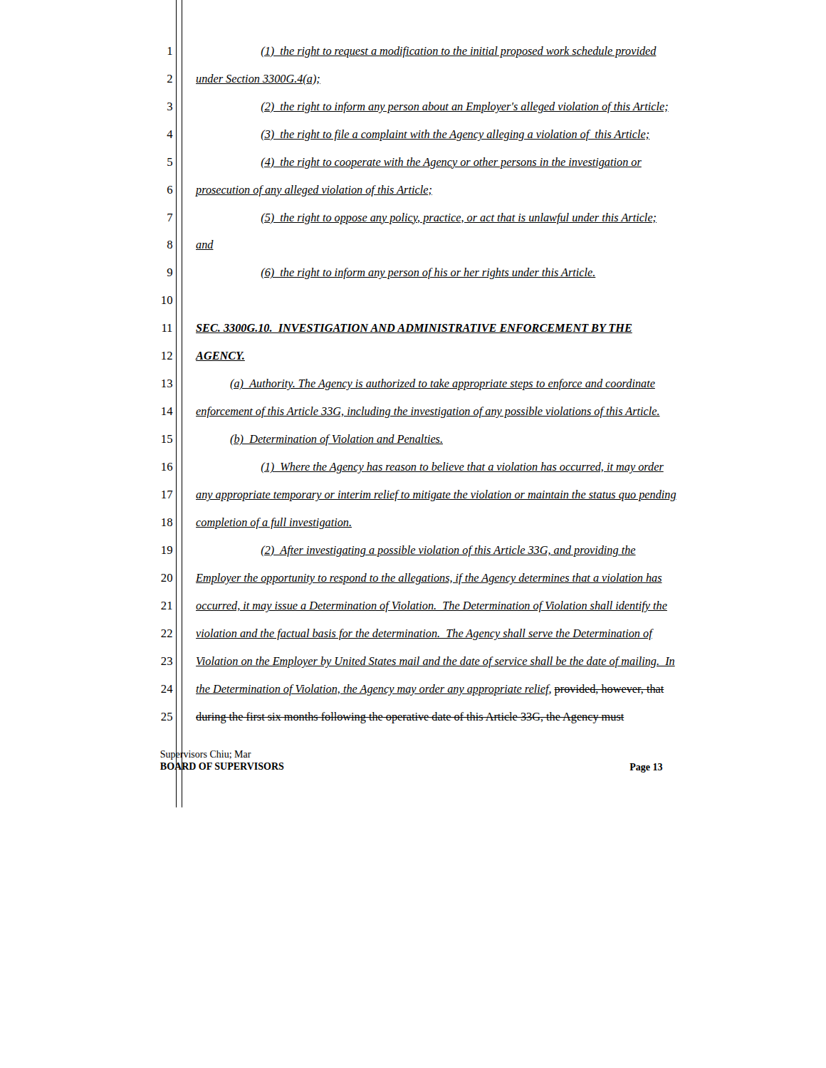| 1 | (1) the right to request a modification to the initial proposed work schedule provided |
| 2 | under Section 3300G.4(a); |
| 3 | (2) the right to inform any person about an Employer's alleged violation of this Article; |
| 4 | (3) the right to file a complaint with the Agency alleging a violation of this Article; |
| 5 | (4) the right to cooperate with the Agency or other persons in the investigation or |
| 6 | prosecution of any alleged violation of this Article; |
| 7 | (5) the right to oppose any policy, practice, or act that is unlawful under this Article; |
| 8 | and |
| 9 | (6) the right to inform any person of his or her rights under this Article. |
| 10 | |
| 11 | SEC. 3300G.10. INVESTIGATION AND ADMINISTRATIVE ENFORCEMENT BY THE |
| 12 | AGENCY. |
| 13 | (a) Authority. The Agency is authorized to take appropriate steps to enforce and coordinate |
| 14 | enforcement of this Article 33G, including the investigation of any possible violations of this Article. |
| 15 | (b) Determination of Violation and Penalties. |
| 16 | (1) Where the Agency has reason to believe that a violation has occurred, it may order |
| 17 | any appropriate temporary or interim relief to mitigate the violation or maintain the status quo pending |
| 18 | completion of a full investigation. |
| 19 | (2) After investigating a possible violation of this Article 33G, and providing the |
| 20 | Employer the opportunity to respond to the allegations, if the Agency determines that a violation has |
| 21 | occurred, it may issue a Determination of Violation. The Determination of Violation shall identify the |
| 22 | violation and the factual basis for the determination. The Agency shall serve the Determination of |
| 23 | Violation on the Employer by United States mail and the date of service shall be the date of mailing. In |
| 24 | the Determination of Violation, the Agency may order any appropriate relief, provided, however, that |
| 25 | during the first six months following the operative date of this Article 33G, the Agency must |
Supervisors Chiu; Mar
BOARD OF SUPERVISORS
Page 13